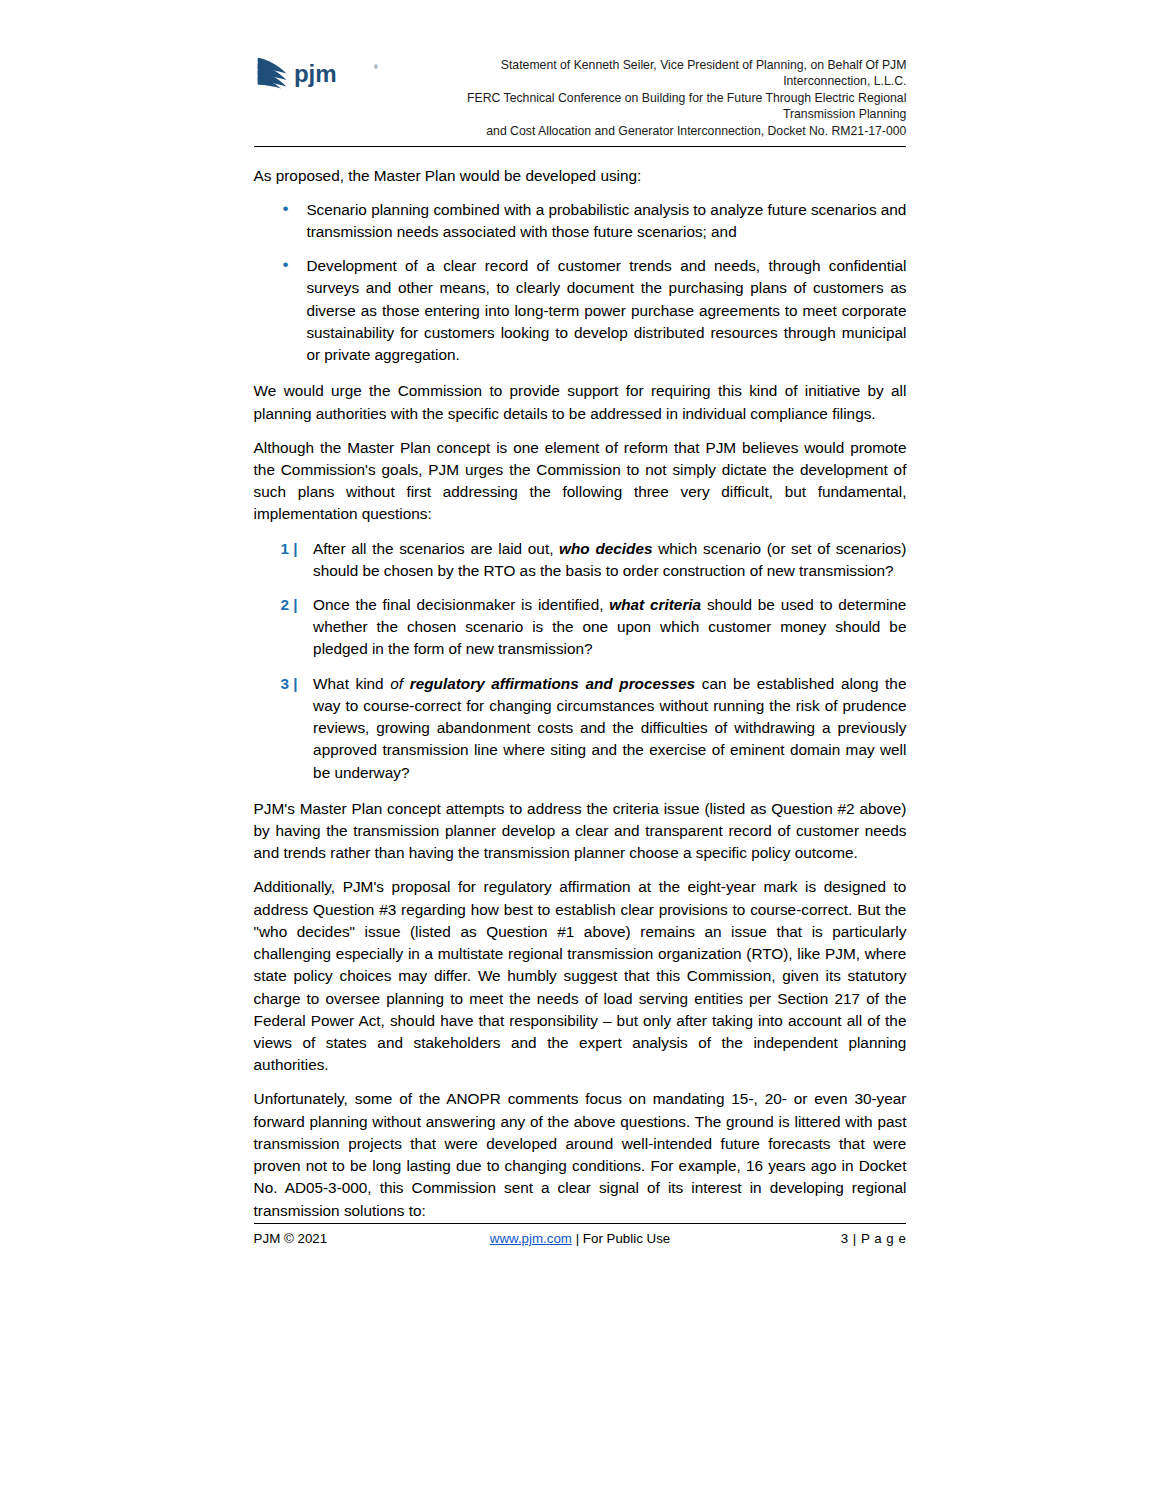pjm ®
Statement of Kenneth Seiler, Vice President of Planning, on Behalf Of PJM Interconnection, L.L.C.
FERC Technical Conference on Building for the Future Through Electric Regional Transmission Planning
and Cost Allocation and Generator Interconnection, Docket No. RM21-17-000
As proposed, the Master Plan would be developed using:
Scenario planning combined with a probabilistic analysis to analyze future scenarios and transmission needs associated with those future scenarios; and
Development of a clear record of customer trends and needs, through confidential surveys and other means, to clearly document the purchasing plans of customers as diverse as those entering into long-term power purchase agreements to meet corporate sustainability for customers looking to develop distributed resources through municipal or private aggregation.
We would urge the Commission to provide support for requiring this kind of initiative by all planning authorities with the specific details to be addressed in individual compliance filings.
Although the Master Plan concept is one element of reform that PJM believes would promote the Commission's goals, PJM urges the Commission to not simply dictate the development of such plans without first addressing the following three very difficult, but fundamental, implementation questions:
After all the scenarios are laid out, who decides which scenario (or set of scenarios) should be chosen by the RTO as the basis to order construction of new transmission?
Once the final decisionmaker is identified, what criteria should be used to determine whether the chosen scenario is the one upon which customer money should be pledged in the form of new transmission?
What kind of regulatory affirmations and processes can be established along the way to course-correct for changing circumstances without running the risk of prudence reviews, growing abandonment costs and the difficulties of withdrawing a previously approved transmission line where siting and the exercise of eminent domain may well be underway?
PJM's Master Plan concept attempts to address the criteria issue (listed as Question #2 above) by having the transmission planner develop a clear and transparent record of customer needs and trends rather than having the transmission planner choose a specific policy outcome.
Additionally, PJM's proposal for regulatory affirmation at the eight-year mark is designed to address Question #3 regarding how best to establish clear provisions to course-correct. But the "who decides" issue (listed as Question #1 above) remains an issue that is particularly challenging especially in a multistate regional transmission organization (RTO), like PJM, where state policy choices may differ. We humbly suggest that this Commission, given its statutory charge to oversee planning to meet the needs of load serving entities per Section 217 of the Federal Power Act, should have that responsibility – but only after taking into account all of the views of states and stakeholders and the expert analysis of the independent planning authorities.
Unfortunately, some of the ANOPR comments focus on mandating 15-, 20- or even 30-year forward planning without answering any of the above questions. The ground is littered with past transmission projects that were developed around well-intended future forecasts that were proven not to be long lasting due to changing conditions. For example, 16 years ago in Docket No. AD05-3-000, this Commission sent a clear signal of its interest in developing regional transmission solutions to:
PJM © 2021
www.pjm.com | For Public Use
3 | P a g e